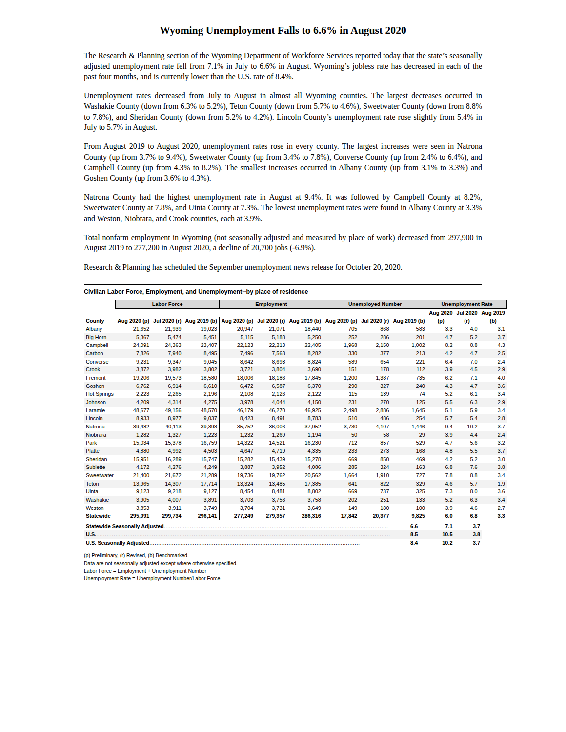Wyoming Unemployment Falls to 6.6% in August 2020
The Research & Planning section of the Wyoming Department of Workforce Services reported today that the state’s seasonally adjusted unemployment rate fell from 7.1% in July to 6.6% in August. Wyoming’s jobless rate has decreased in each of the past four months, and is currently lower than the U.S. rate of 8.4%.
Unemployment rates decreased from July to August in almost all Wyoming counties. The largest decreases occurred in Washakie County (down from 6.3% to 5.2%), Teton County (down from 5.7% to 4.6%), Sweetwater County (down from 8.8% to 7.8%), and Sheridan County (down from 5.2% to 4.2%). Lincoln County’s unemployment rate rose slightly from 5.4% in July to 5.7% in August.
From August 2019 to August 2020, unemployment rates rose in every county. The largest increases were seen in Natrona County (up from 3.7% to 9.4%), Sweetwater County (up from 3.4% to 7.8%), Converse County (up from 2.4% to 6.4%), and Campbell County (up from 4.3% to 8.2%). The smallest increases occurred in Albany County (up from 3.1% to 3.3%) and Goshen County (up from 3.6% to 4.3%).
Natrona County had the highest unemployment rate in August at 9.4%. It was followed by Campbell County at 8.2%, Sweetwater County at 7.8%, and Uinta County at 7.3%. The lowest unemployment rates were found in Albany County at 3.3% and Weston, Niobrara, and Crook counties, each at 3.9%.
Total nonfarm employment in Wyoming (not seasonally adjusted and measured by place of work) decreased from 297,900 in August 2019 to 277,200 in August 2020, a decline of 20,700 jobs (-6.9%).
Research & Planning has scheduled the September unemployment news release for October 20, 2020.
Civilian Labor Force, Employment, and Unemployment--by place of residence
| | Labor Force | Employment | Unemployed Number | Unemployment Rate |
| --- | --- | --- | --- | --- |
| | | | | Aug 2020 | Jul 2020 | Aug 2019 |
| County | Aug 2020 (p) | Jul 2020 (r) | Aug 2019 (b) | Aug 2020 (p) | Jul 2020 (r) | Aug 2019 (b) | Aug 2020 (p) | Jul 2020 (r) | Aug 2019 (b) | (p) | (r) | (b) |
| Albany | 21,652 | 21,939 | 19,023 | 20,947 | 21,071 | 18,440 | 705 | 868 | 583 | 3.3 | 4.0 | 3.1 |
| Big Horn | 5,367 | 5,474 | 5,451 | 5,115 | 5,188 | 5,250 | 252 | 286 | 201 | 4.7 | 5.2 | 3.7 |
| Campbell | 24,091 | 24,363 | 23,407 | 22,123 | 22,213 | 22,405 | 1,968 | 2,150 | 1,002 | 8.2 | 8.8 | 4.3 |
| Carbon | 7,826 | 7,940 | 8,495 | 7,496 | 7,563 | 8,282 | 330 | 377 | 213 | 4.2 | 4.7 | 2.5 |
| Converse | 9,231 | 9,347 | 9,045 | 8,642 | 8,693 | 8,824 | 589 | 654 | 221 | 6.4 | 7.0 | 2.4 |
| Crook | 3,872 | 3,982 | 3,802 | 3,721 | 3,804 | 3,690 | 151 | 178 | 112 | 3.9 | 4.5 | 2.9 |
| Fremont | 19,206 | 19,573 | 18,580 | 18,006 | 18,186 | 17,845 | 1,200 | 1,387 | 735 | 6.2 | 7.1 | 4.0 |
| Goshen | 6,762 | 6,914 | 6,610 | 6,472 | 6,587 | 6,370 | 290 | 327 | 240 | 4.3 | 4.7 | 3.6 |
| Hot Springs | 2,223 | 2,265 | 2,196 | 2,108 | 2,126 | 2,122 | 115 | 139 | 74 | 5.2 | 6.1 | 3.4 |
| Johnson | 4,209 | 4,314 | 4,275 | 3,978 | 4,044 | 4,150 | 231 | 270 | 125 | 5.5 | 6.3 | 2.9 |
| Laramie | 48,677 | 49,156 | 48,570 | 46,179 | 46,270 | 46,925 | 2,498 | 2,886 | 1,645 | 5.1 | 5.9 | 3.4 |
| Lincoln | 8,933 | 8,977 | 9,037 | 8,423 | 8,491 | 8,783 | 510 | 486 | 254 | 5.7 | 5.4 | 2.8 |
| Natrona | 39,482 | 40,113 | 39,398 | 35,752 | 36,006 | 37,952 | 3,730 | 4,107 | 1,446 | 9.4 | 10.2 | 3.7 |
| Niobrara | 1,282 | 1,327 | 1,223 | 1,232 | 1,269 | 1,194 | 50 | 58 | 29 | 3.9 | 4.4 | 2.4 |
| Park | 15,034 | 15,378 | 16,759 | 14,322 | 14,521 | 16,230 | 712 | 857 | 529 | 4.7 | 5.6 | 3.2 |
| Platte | 4,880 | 4,992 | 4,503 | 4,647 | 4,719 | 4,335 | 233 | 273 | 168 | 4.8 | 5.5 | 3.7 |
| Sheridan | 15,951 | 16,289 | 15,747 | 15,282 | 15,439 | 15,278 | 669 | 850 | 469 | 4.2 | 5.2 | 3.0 |
| Sublette | 4,172 | 4,276 | 4,249 | 3,887 | 3,952 | 4,086 | 285 | 324 | 163 | 6.8 | 7.6 | 3.8 |
| Sweetwater | 21,400 | 21,672 | 21,289 | 19,736 | 19,762 | 20,562 | 1,664 | 1,910 | 727 | 7.8 | 8.8 | 3.4 |
| Teton | 13,965 | 14,307 | 17,714 | 13,324 | 13,485 | 17,385 | 641 | 822 | 329 | 4.6 | 5.7 | 1.9 |
| Uinta | 9,123 | 9,218 | 9,127 | 8,454 | 8,481 | 8,802 | 669 | 737 | 325 | 7.3 | 8.0 | 3.6 |
| Washakie | 3,905 | 4,007 | 3,891 | 3,703 | 3,756 | 3,758 | 202 | 251 | 133 | 5.2 | 6.3 | 3.4 |
| Weston | 3,853 | 3,911 | 3,749 | 3,704 | 3,731 | 3,649 | 149 | 180 | 100 | 3.9 | 4.6 | 2.7 |
| Statewide | 295,091 | 299,734 | 296,141 | 277,249 | 279,357 | 286,316 | 17,842 | 20,377 | 9,825 | 6.0 | 6.8 | 3.3 |
| Statewide Seasonally Adjusted ................................................................................................................................. | 6.6 | 7.1 | 3.7 |
| U.S. ......................................................................................................................................................................... | 8.5 | 10.5 | 3.8 |
| U.S. Seasonally Adjusted ......................................................................................................................... | 8.4 | 10.2 | 3.7 |
(p) Preliminary, (r) Revised, (b) Benchmarked.
Data are not seasonally adjusted except where otherwise specified.
Labor Force = Employment + Unemployment Number
Unemployment Rate = Unemployment Number/Labor Force